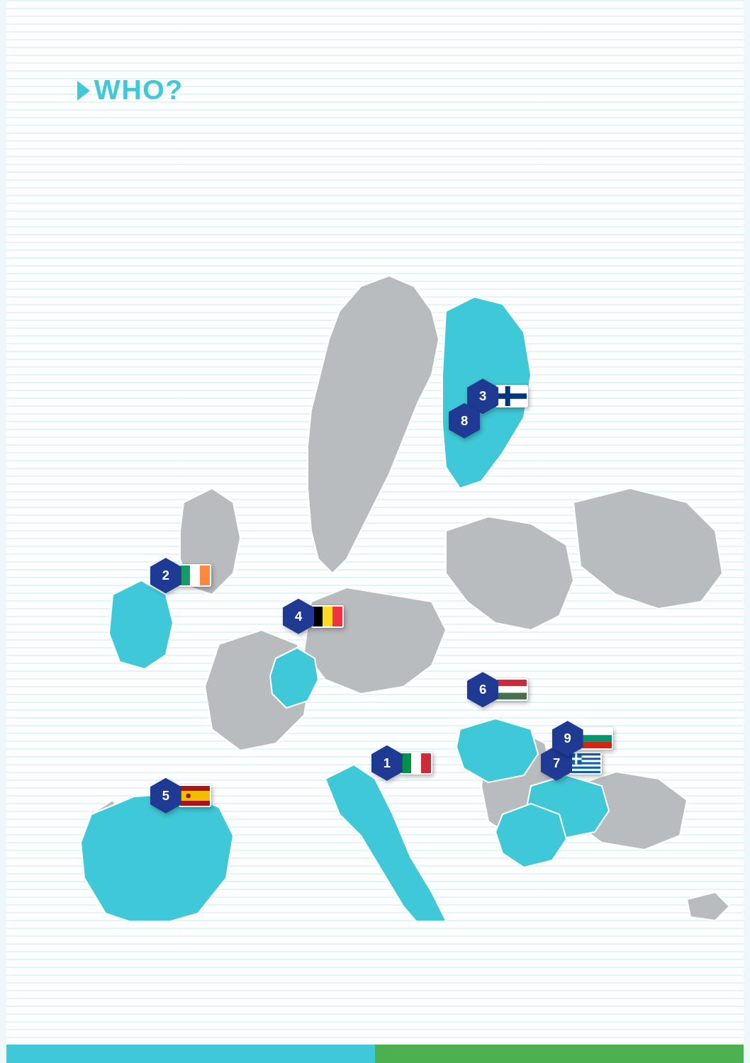Who?
Map of Europe highlighting partner countries
1
2
3
4
5
6
7
8
9